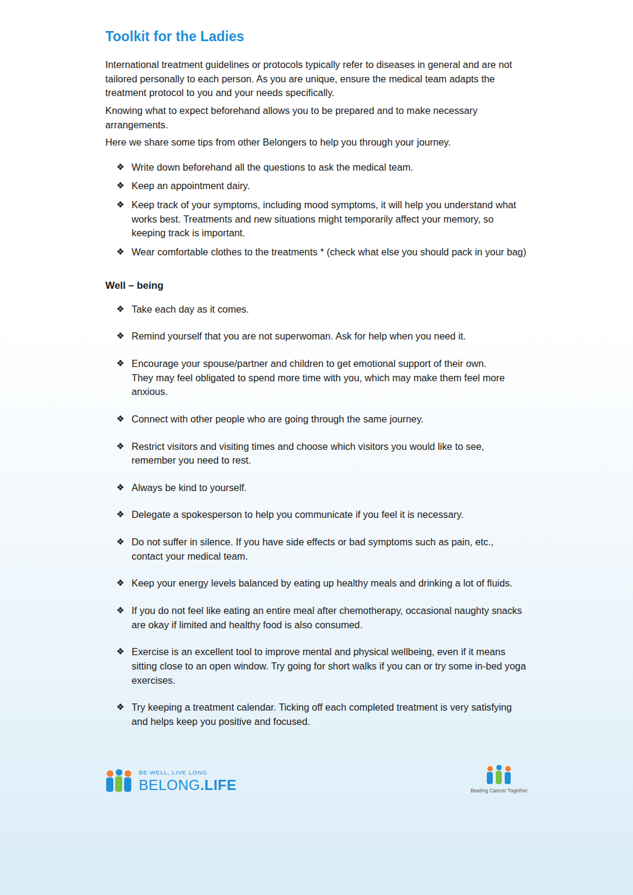Toolkit for the Ladies
International treatment guidelines or protocols typically refer to diseases in general and are not tailored personally to each person. As you are unique, ensure the medical team adapts the treatment protocol to you and your needs specifically.
Knowing what to expect beforehand allows you to be prepared and to make necessary arrangements.
Here we share some tips from other Belongers to help you through your journey.
Write down beforehand all the questions to ask the medical team.
Keep an appointment dairy.
Keep track of your symptoms, including mood symptoms, it will help you understand what works best. Treatments and new situations might temporarily affect your memory, so keeping track is important.
Wear comfortable clothes to the treatments * (check what else you should pack in your bag)
Well – being
Take each day as it comes.
Remind yourself that you are not superwoman. Ask for help when you need it.
Encourage your spouse/partner and children to get emotional support of their own.They may feel obligated to spend more time with you, which may make them feel more anxious.
Connect with other people who are going through the same journey.
Restrict visitors and visiting times and choose which visitors you would like to see, remember you need to rest.
Always be kind to yourself.
Delegate a spokesperson to help you communicate if you feel it is necessary.
Do not suffer in silence. If you have side effects or bad symptoms such as pain, etc., contact your medical team.
Keep your energy levels balanced by eating up healthy meals and drinking a lot of fluids.
If you do not feel like eating an entire meal after chemotherapy, occasional naughty snacks are okay if limited and healthy food is also consumed.
Exercise is an excellent tool to improve mental and physical wellbeing, even if it means sitting close to an open window. Try going for short walks if you can or try some in-bed yoga exercises.
Try keeping a treatment calendar. Ticking off each completed treatment is very satisfying and helps keep you positive and focused.
BE WELL, LIVE LONG
BELONG.LIFE
Beating Cancer Together